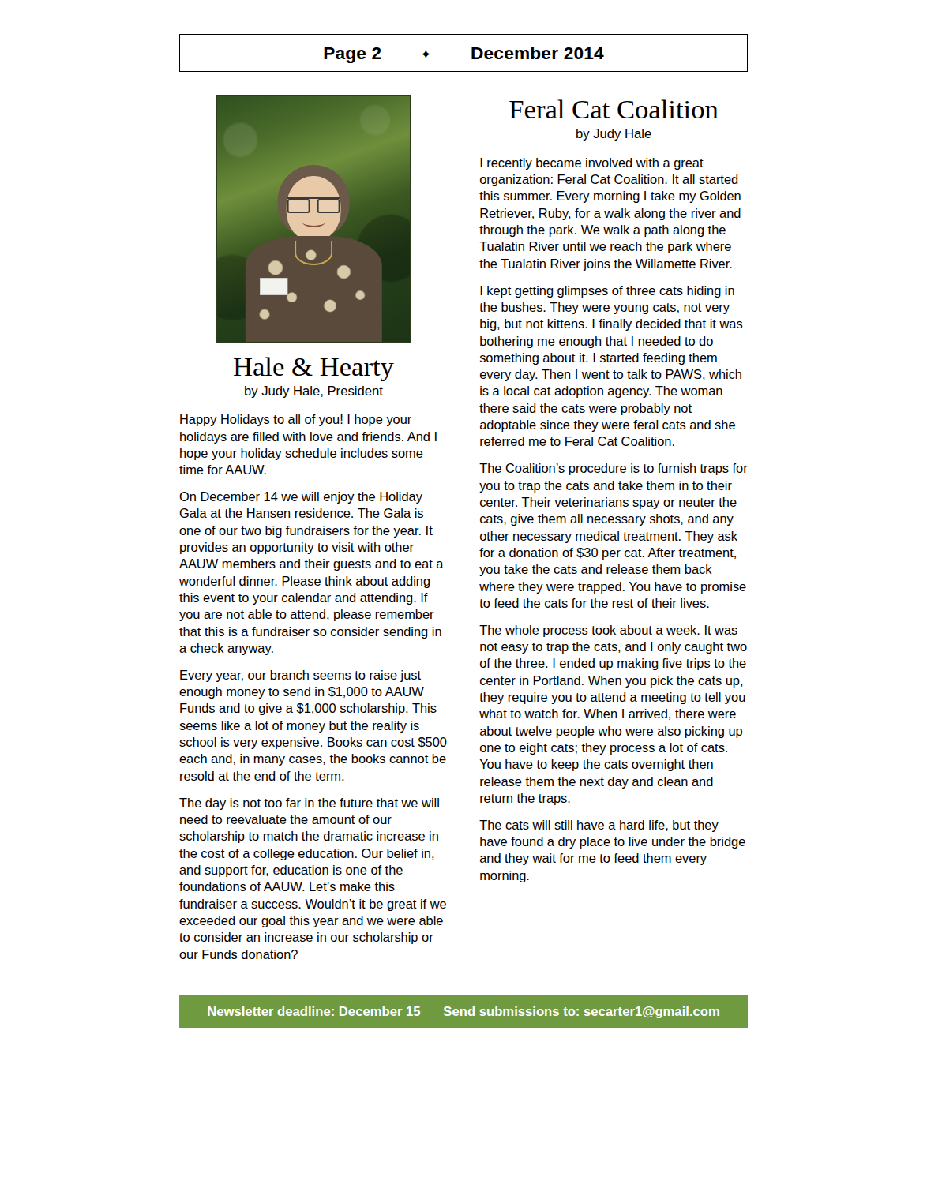Page 2 ✦ December 2014
Hale & Hearty
by Judy Hale, President
Happy Holidays to all of you! I hope your holidays are filled with love and friends. And I hope your holiday schedule includes some time for AAUW.
On December 14 we will enjoy the Holiday Gala at the Hansen residence. The Gala is one of our two big fundraisers for the year. It provides an opportunity to visit with other AAUW members and their guests and to eat a wonderful dinner. Please think about adding this event to your calendar and attending. If you are not able to attend, please remember that this is a fundraiser so consider sending in a check anyway.
Every year, our branch seems to raise just enough money to send in $1,000 to AAUW Funds and to give a $1,000 scholarship. This seems like a lot of money but the reality is school is very expensive. Books can cost $500 each and, in many cases, the books cannot be resold at the end of the term.
The day is not too far in the future that we will need to reevaluate the amount of our scholarship to match the dramatic increase in the cost of a college education. Our belief in, and support for, education is one of the foundations of AAUW. Let’s make this fundraiser a success. Wouldn’t it be great if we exceeded our goal this year and we were able to consider an increase in our scholarship or our Funds donation?
Feral Cat Coalition
by Judy Hale
I recently became involved with a great organization: Feral Cat Coalition. It all started this summer. Every morning I take my Golden Retriever, Ruby, for a walk along the river and through the park. We walk a path along the Tualatin River until we reach the park where the Tualatin River joins the Willamette River.
I kept getting glimpses of three cats hiding in the bushes. They were young cats, not very big, but not kittens. I finally decided that it was bothering me enough that I needed to do something about it. I started feeding them every day. Then I went to talk to PAWS, which is a local cat adoption agency. The woman there said the cats were probably not adoptable since they were feral cats and she referred me to Feral Cat Coalition.
The Coalition’s procedure is to furnish traps for you to trap the cats and take them in to their center. Their veterinarians spay or neuter the cats, give them all necessary shots, and any other necessary medical treatment. They ask for a donation of $30 per cat. After treatment, you take the cats and release them back where they were trapped. You have to promise to feed the cats for the rest of their lives.
The whole process took about a week. It was not easy to trap the cats, and I only caught two of the three. I ended up making five trips to the center in Portland. When you pick the cats up, they require you to attend a meeting to tell you what to watch for. When I arrived, there were about twelve people who were also picking up one to eight cats; they process a lot of cats. You have to keep the cats overnight then release them the next day and clean and return the traps.
The cats will still have a hard life, but they have found a dry place to live under the bridge and they wait for me to feed them every morning.
Newsletter deadline: December 15 Send submissions to: secarter1@gmail.com